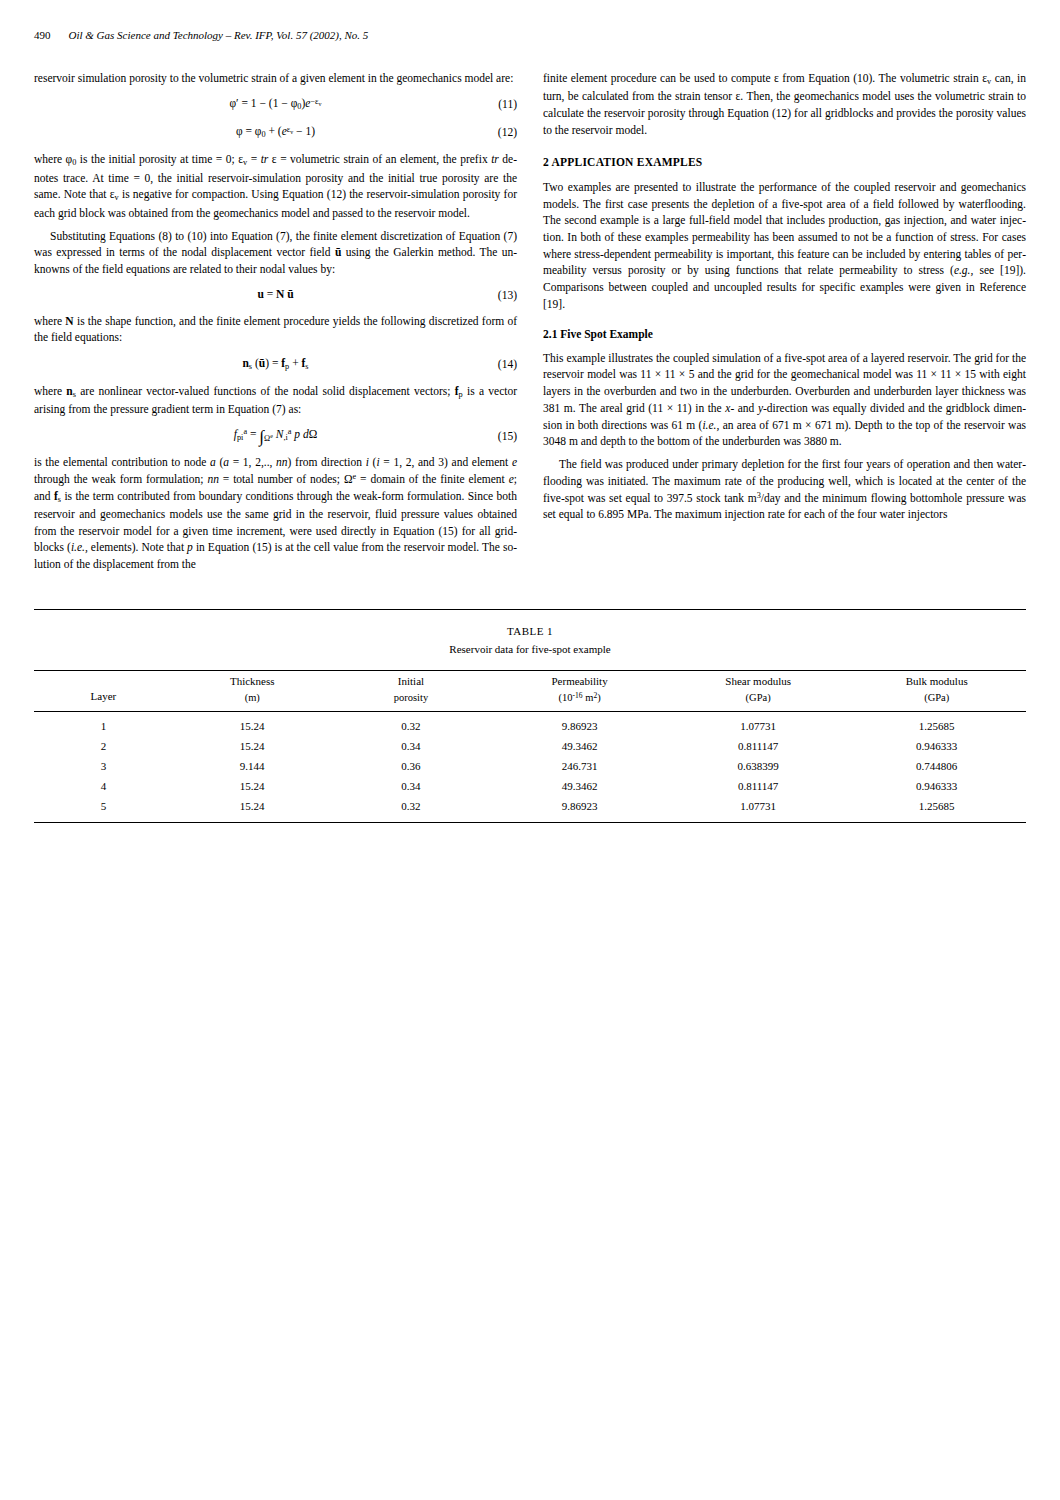490 Oil & Gas Science and Technology – Rev. IFP, Vol. 57 (2002), No. 5
reservoir simulation porosity to the volumetric strain of a given element in the geomechanics model are:
φ′ = 1 − (1 − φ0)e−εv
(11)
φ = φ0 + (eεv − 1)
(12)
where φ0 is the initial porosity at time = 0; εv = tr ε = volumetric strain of an element, the prefix tr denotes trace. At time = 0, the initial reservoir-simulation porosity and the initial true porosity are the same. Note that εv is negative for compaction. Using Equation (12) the reservoir-simulation porosity for each grid block was obtained from the geomechanics model and passed to the reservoir model.
Substituting Equations (8) to (10) into Equation (7), the finite element discretization of Equation (7) was expressed in terms of the nodal displacement vector field ū using the Galerkin method. The unknowns of the field equations are related to their nodal values by:
u = N ū
(13)
where N is the shape function, and the finite element procedure yields the following discretized form of the field equations:
ns (ū) = fp + fs
(14)
where ns are nonlinear vector-valued functions of the nodal solid displacement vectors; fp is a vector arising from the pressure gradient term in Equation (7) as:
fpia = ∫Ωe N,ia p d Ω
(15)
is the elemental contribution to node a (a = 1, 2,.., nn) from direction i (i = 1, 2, and 3) and element e through the weak form formulation; nn = total number of nodes; Ωe = domain of the finite element e; and fs is the term contributed from boundary conditions through the weak-form formulation. Since both reservoir and geomechanics models use the same grid in the reservoir, fluid pressure values obtained from the reservoir model for a given time increment, were used directly in Equation (15) for all gridblocks (i.e., elements). Note that p in Equation (15) is at the cell value from the reservoir model. The solution of the displacement from the
finite element procedure can be used to compute ε from Equation (10). The volumetric strain εv can, in turn, be calculated from the strain tensor ε. Then, the geomechanics model uses the volumetric strain to calculate the reservoir porosity through Equation (12) for all gridblocks and provides the porosity values to the reservoir model.
2 APPLICATION EXAMPLES
Two examples are presented to illustrate the performance of the coupled reservoir and geomechanics models. The first case presents the depletion of a five-spot area of a field followed by waterflooding. The second example is a large full-field model that includes production, gas injection, and water injection. In both of these examples permeability has been assumed to not be a function of stress. For cases where stress-dependent permeability is important, this feature can be included by entering tables of permeability versus porosity or by using functions that relate permeability to stress (e.g., see [19]). Comparisons between coupled and uncoupled results for specific examples were given in Reference [19].
2.1 Five Spot Example
This example illustrates the coupled simulation of a five-spot area of a layered reservoir. The grid for the reservoir model was 11 × 11 × 5 and the grid for the geomechanical model was 11 × 11 × 15 with eight layers in the overburden and two in the underburden. Overburden and underburden layer thickness was 381 m. The areal grid (11 × 11) in the x- and y-direction was equally divided and the gridblock dimension in both directions was 61 m (i.e., an area of 671 m × 671 m). Depth to the top of the reservoir was 3048 m and depth to the bottom of the underburden was 3880 m.
The field was produced under primary depletion for the first four years of operation and then waterflooding was initiated. The maximum rate of the producing well, which is located at the center of the five-spot was set equal to 397.5 stock tank m3/day and the minimum flowing bottomhole pressure was set equal to 6.895 MPa. The maximum injection rate for each of the four water injectors
TABLE 1
Reservoir data for five-spot example
| Layer | Thickness (m) | Initial porosity | Permeability (10 -16 m 2 ) | Shear modulus (GPa) | Bulk modulus (GPa) |
| --- | --- | --- | --- | --- | --- |
| 1 | 15.24 | 0.32 | 9.86923 | 1.07731 | 1.25685 |
| 2 | 15.24 | 0.34 | 49.3462 | 0.811147 | 0.946333 |
| 3 | 9.144 | 0.36 | 246.731 | 0.638399 | 0.744806 |
| 4 | 15.24 | 0.34 | 49.3462 | 0.811147 | 0.946333 |
| 5 | 15.24 | 0.32 | 9.86923 | 1.07731 | 1.25685 |